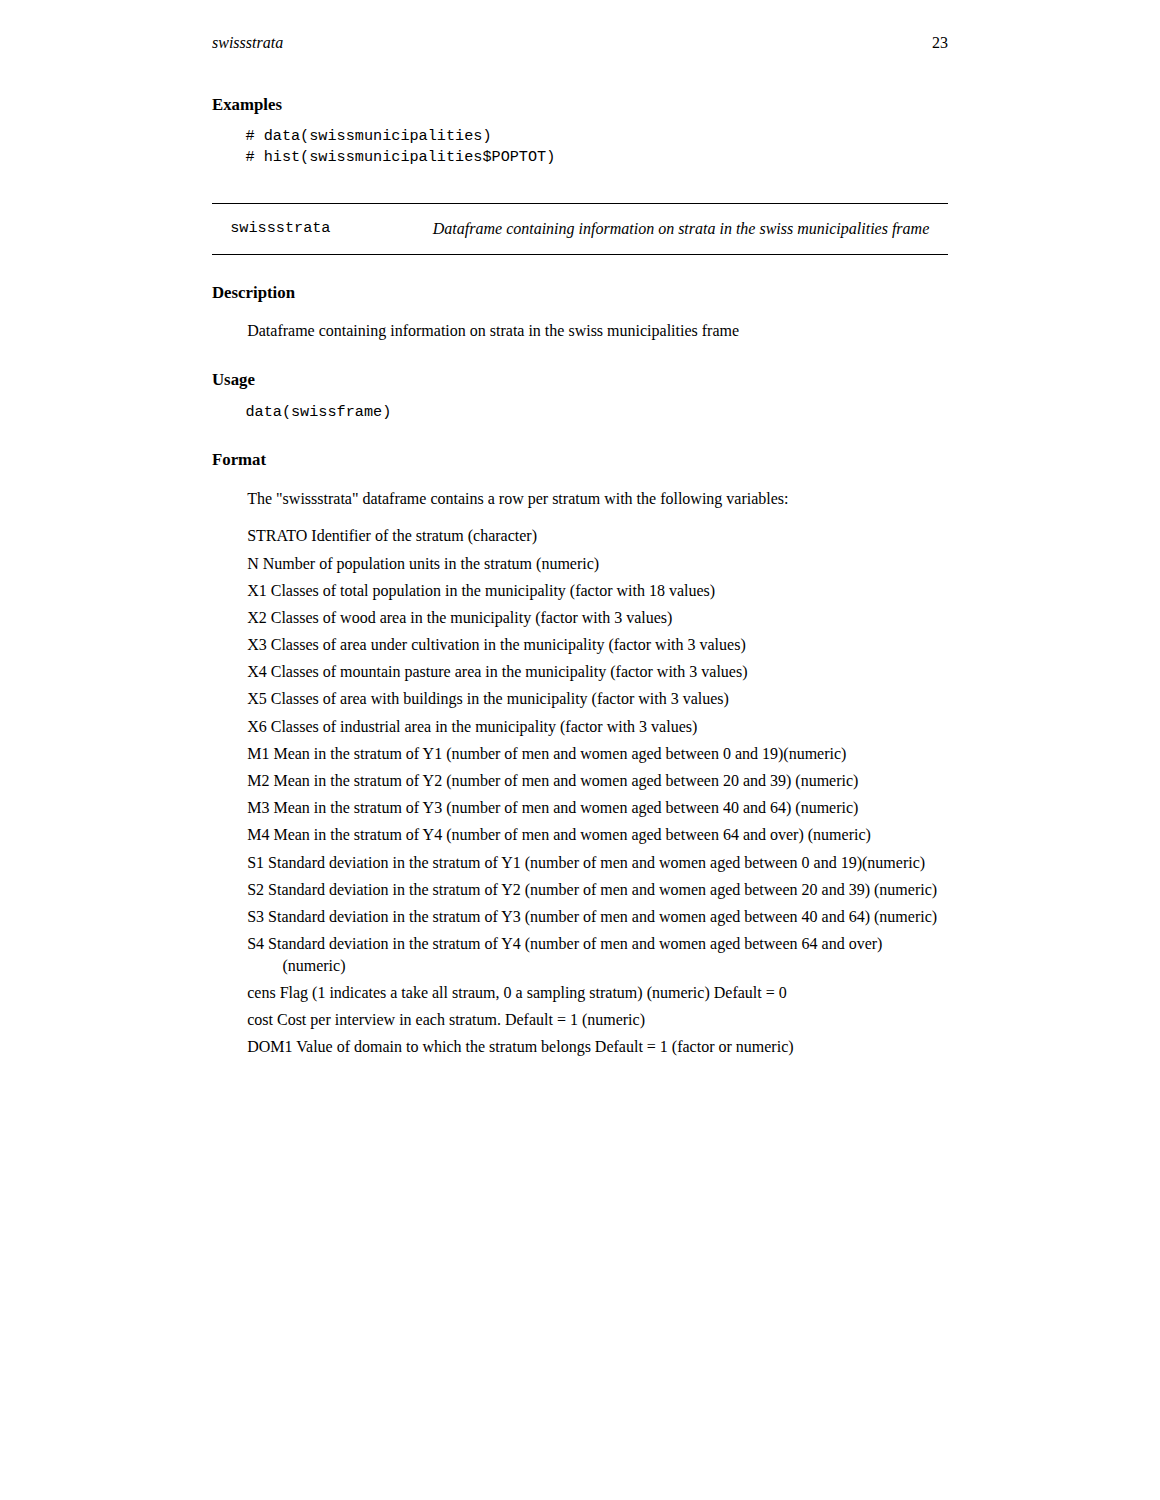swissstrata 23
Examples
# data(swissmunicipalities)
# hist(swissmunicipalities$POPTOT)
| swissstrata | Dataframe containing information on strata in the swiss municipalities frame |
Description
Dataframe containing information on strata in the swiss municipalities frame
Usage
data(swissframe)
Format
The "swissstrata" dataframe contains a row per stratum with the following variables:
STRATO Identifier of the stratum (character)
N Number of population units in the stratum (numeric)
X1 Classes of total population in the municipality (factor with 18 values)
X2 Classes of wood area in the municipality (factor with 3 values)
X3 Classes of area under cultivation in the municipality (factor with 3 values)
X4 Classes of mountain pasture area in the municipality (factor with 3 values)
X5 Classes of area with buildings in the municipality (factor with 3 values)
X6 Classes of industrial area in the municipality (factor with 3 values)
M1 Mean in the stratum of Y1 (number of men and women aged between 0 and 19)(numeric)
M2 Mean in the stratum of Y2 (number of men and women aged between 20 and 39) (numeric)
M3 Mean in the stratum of Y3 (number of men and women aged between 40 and 64) (numeric)
M4 Mean in the stratum of Y4 (number of men and women aged between 64 and over) (numeric)
S1 Standard deviation in the stratum of Y1 (number of men and women aged between 0 and 19)(numeric)
S2 Standard deviation in the stratum of Y2 (number of men and women aged between 20 and 39) (numeric)
S3 Standard deviation in the stratum of Y3 (number of men and women aged between 40 and 64) (numeric)
S4 Standard deviation in the stratum of Y4 (number of men and women aged between 64 and over) (numeric)
cens Flag (1 indicates a take all straum, 0 a sampling stratum) (numeric) Default = 0
cost Cost per interview in each stratum. Default = 1 (numeric)
DOM1 Value of domain to which the stratum belongs Default = 1 (factor or numeric)